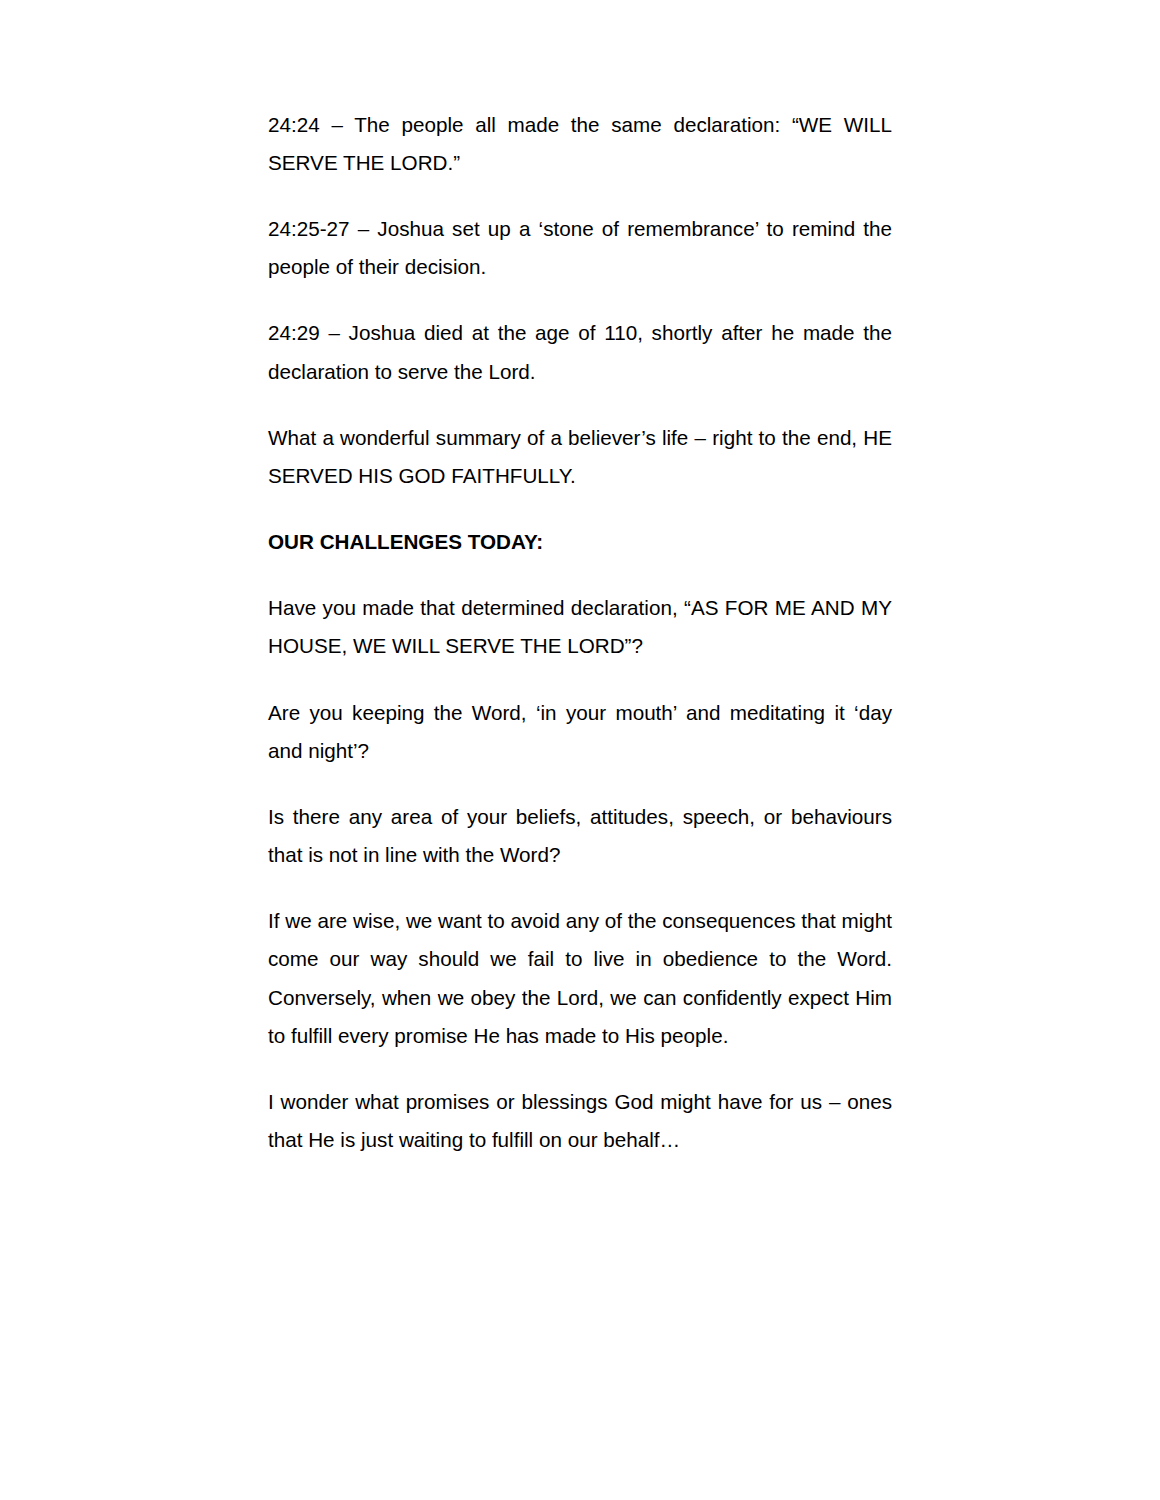24:24 – The people all made the same declaration: “WE WILL SERVE THE LORD.”
24:25-27 – Joshua set up a ‘stone of remembrance’ to remind the people of their decision.
24:29 – Joshua died at the age of 110, shortly after he made the declaration to serve the Lord.
What a wonderful summary of a believer’s life – right to the end, HE SERVED HIS GOD FAITHFULLY.
OUR CHALLENGES TODAY:
Have you made that determined declaration, “AS FOR ME AND MY HOUSE, WE WILL SERVE THE LORD”?
Are you keeping the Word, ‘in your mouth’ and meditating it ‘day and night’?
Is there any area of your beliefs, attitudes, speech, or behaviours that is not in line with the Word?
If we are wise, we want to avoid any of the consequences that might come our way should we fail to live in obedience to the Word. Conversely, when we obey the Lord, we can confidently expect Him to fulfill every promise He has made to His people.
I wonder what promises or blessings God might have for us – ones that He is just waiting to fulfill on our behalf…